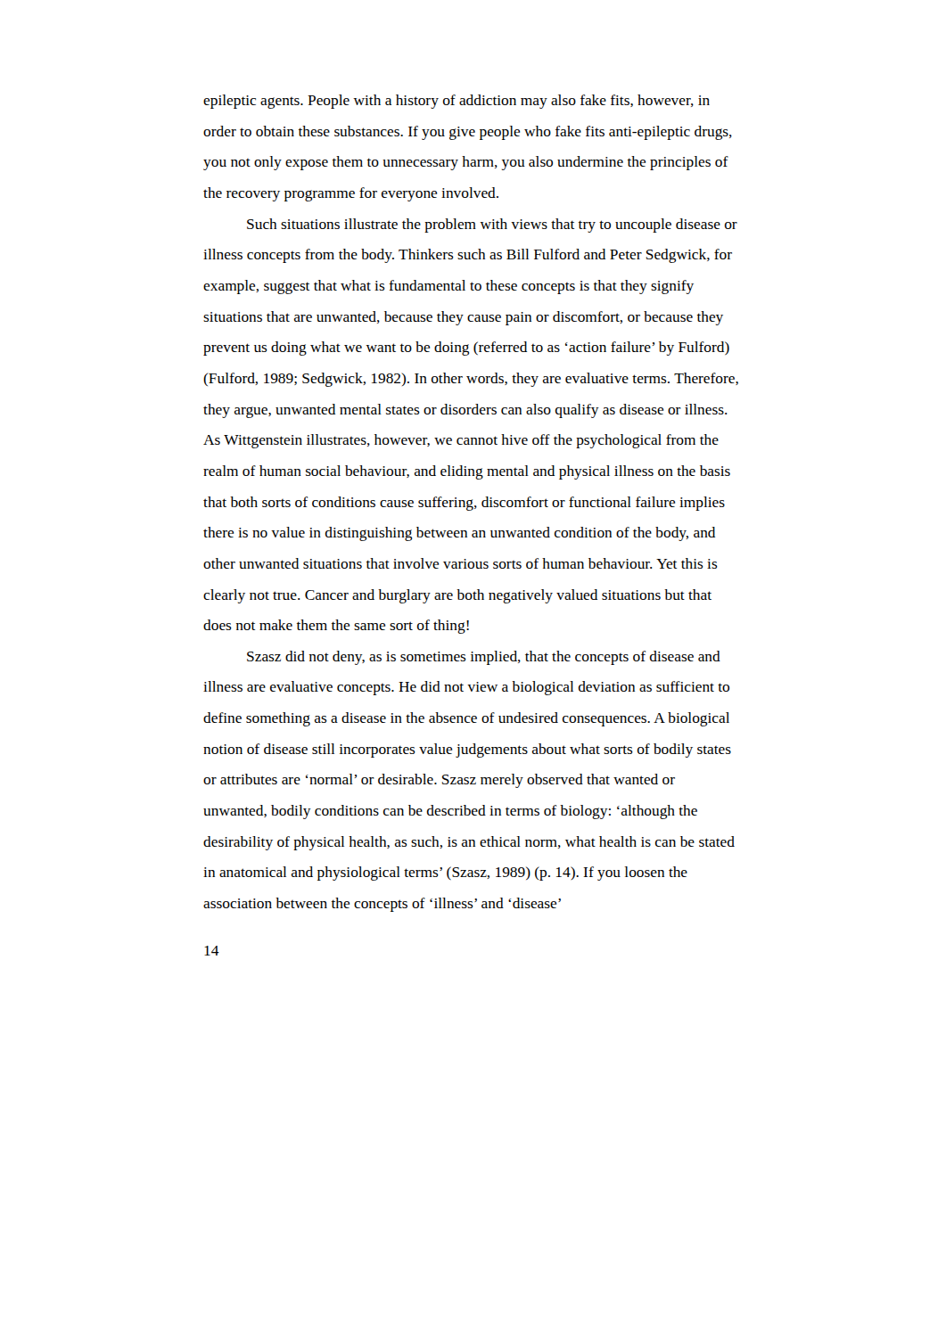epileptic agents. People with a history of addiction may also fake fits, however, in order to obtain these substances. If you give people who fake fits anti-epileptic drugs, you not only expose them to unnecessary harm, you also undermine the principles of the recovery programme for everyone involved.
Such situations illustrate the problem with views that try to uncouple disease or illness concepts from the body. Thinkers such as Bill Fulford and Peter Sedgwick, for example, suggest that what is fundamental to these concepts is that they signify situations that are unwanted, because they cause pain or discomfort, or because they prevent us doing what we want to be doing (referred to as ‘action failure’ by Fulford) (Fulford, 1989; Sedgwick, 1982). In other words, they are evaluative terms. Therefore, they argue, unwanted mental states or disorders can also qualify as disease or illness. As Wittgenstein illustrates, however, we cannot hive off the psychological from the realm of human social behaviour, and eliding mental and physical illness on the basis that both sorts of conditions cause suffering, discomfort or functional failure implies there is no value in distinguishing between an unwanted condition of the body, and other unwanted situations that involve various sorts of human behaviour. Yet this is clearly not true. Cancer and burglary are both negatively valued situations but that does not make them the same sort of thing!
Szasz did not deny, as is sometimes implied, that the concepts of disease and illness are evaluative concepts. He did not view a biological deviation as sufficient to define something as a disease in the absence of undesired consequences. A biological notion of disease still incorporates value judgements about what sorts of bodily states or attributes are ‘normal’ or desirable. Szasz merely observed that wanted or unwanted, bodily conditions can be described in terms of biology: ‘although the desirability of physical health, as such, is an ethical norm, what health is can be stated in anatomical and physiological terms’ (Szasz, 1989) (p. 14). If you loosen the association between the concepts of ‘illness’ and ‘disease’
14